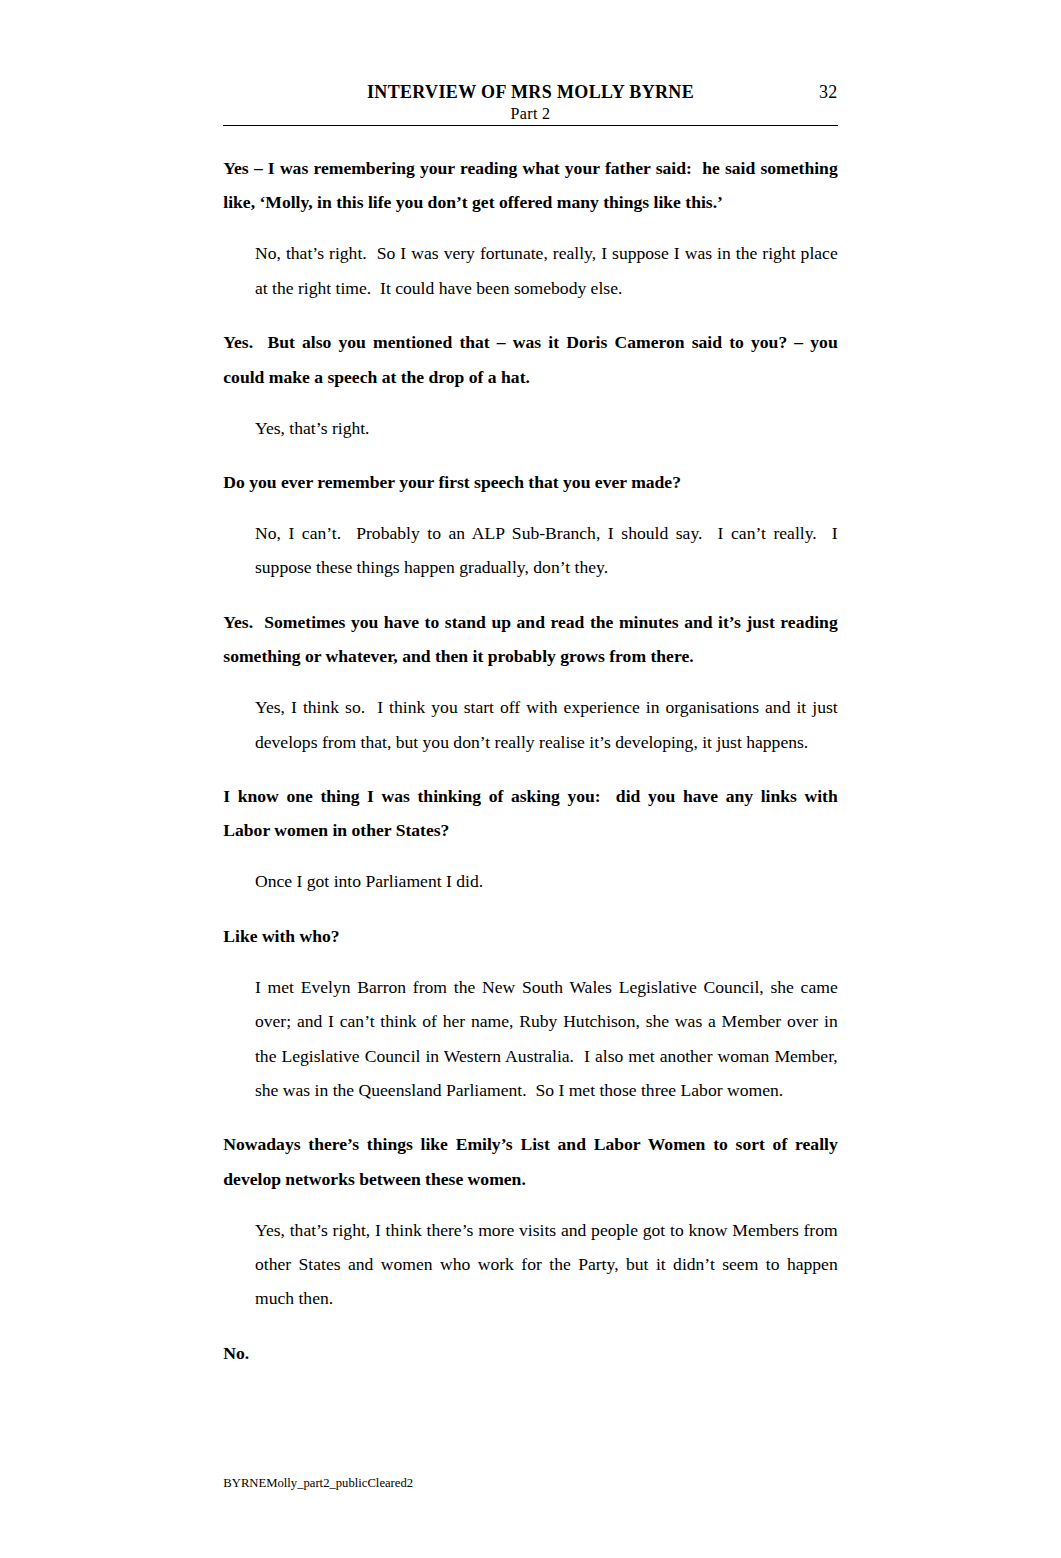INTERVIEW OF MRS MOLLY BYRNE 32
Part 2
Yes – I was remembering your reading what your father said: he said something like, ‘Molly, in this life you don’t get offered many things like this.’
No, that’s right. So I was very fortunate, really, I suppose I was in the right place at the right time. It could have been somebody else.
Yes. But also you mentioned that – was it Doris Cameron said to you? – you could make a speech at the drop of a hat.
Yes, that’s right.
Do you ever remember your first speech that you ever made?
No, I can’t. Probably to an ALP Sub-Branch, I should say. I can’t really. I suppose these things happen gradually, don’t they.
Yes. Sometimes you have to stand up and read the minutes and it’s just reading something or whatever, and then it probably grows from there.
Yes, I think so. I think you start off with experience in organisations and it just develops from that, but you don’t really realise it’s developing, it just happens.
I know one thing I was thinking of asking you: did you have any links with Labor women in other States?
Once I got into Parliament I did.
Like with who?
I met Evelyn Barron from the New South Wales Legislative Council, she came over; and I can’t think of her name, Ruby Hutchison, she was a Member over in the Legislative Council in Western Australia. I also met another woman Member, she was in the Queensland Parliament. So I met those three Labor women.
Nowadays there’s things like Emily’s List and Labor Women to sort of really develop networks between these women.
Yes, that’s right, I think there’s more visits and people got to know Members from other States and women who work for the Party, but it didn’t seem to happen much then.
No.
BYRNEMolly_part2_publicCleared2